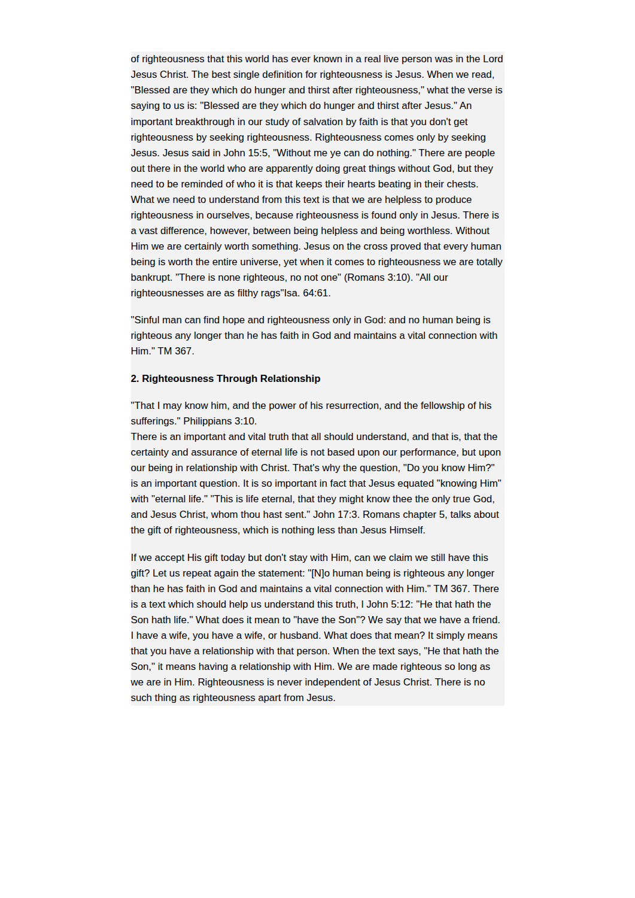of righteousness that this world has ever known in a real live person was in the Lord Jesus Christ. The best single definition for righteousness is Jesus. When we read, "Blessed are they which do hunger and thirst after righteousness," what the verse is saying to us is: "Blessed are they which do hunger and thirst after Jesus." An important breakthrough in our study of salvation by faith is that you don't get righteousness by seeking righteousness. Righteousness comes only by seeking Jesus. Jesus said in John 15:5, "Without me ye can do nothing." There are people out there in the world who are apparently doing great things without God, but they need to be reminded of who it is that keeps their hearts beating in their chests. What we need to understand from this text is that we are helpless to produce righteousness in ourselves, because righteousness is found only in Jesus. There is a vast difference, however, between being helpless and being worthless. Without Him we are certainly worth something. Jesus on the cross proved that every human being is worth the entire universe, yet when it comes to righteousness we are totally bankrupt. "There is none righteous, no not one" (Romans 3:10). "All our righteousnesses are as filthy rags"Isa. 64:61.
"Sinful man can find hope and righteousness only in God: and no human being is righteous any longer than he has faith in God and maintains a vital connection with Him." TM 367.
2. Righteousness Through Relationship
"That I may know him, and the power of his resurrection, and the fellowship of his sufferings." Philippians 3:10.
There is an important and vital truth that all should understand, and that is, that the certainty and assurance of eternal life is not based upon our performance, but upon our being in relationship with Christ. That's why the question, "Do you know Him?" is an important question. It is so important in fact that Jesus equated "knowing Him" with "eternal life." "This is life eternal, that they might know thee the only true God, and Jesus Christ, whom thou hast sent." John 17:3. Romans chapter 5, talks about the gift of righteousness, which is nothing less than Jesus Himself.
If we accept His gift today but don't stay with Him, can we claim we still have this gift? Let us repeat again the statement: "[N]o human being is righteous any longer than he has faith in God and maintains a vital connection with Him." TM 367. There is a text which should help us understand this truth, l John 5:12: "He that hath the Son hath life." What does it mean to "have the Son"? We say that we have a friend. I have a wife, you have a wife, or husband. What does that mean? It simply means that you have a relationship with that person. When the text says, "He that hath the Son," it means having a relationship with Him. We are made righteous so long as we are in Him. Righteousness is never independent of Jesus Christ. There is no such thing as righteousness apart from Jesus.